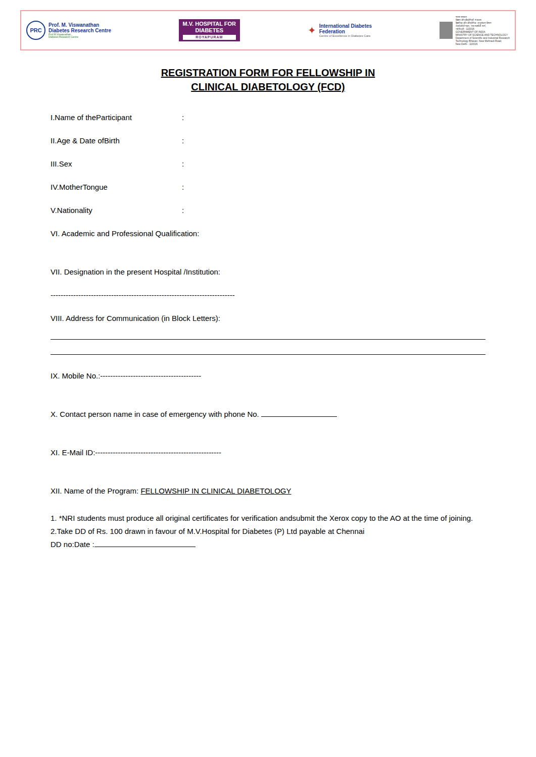PRC
Prof. M. Viswanathan
Diabetes Research Centre
Prof.M.Viswanathan
Diabetes Research Centre
M.V. HOSPITAL FOR
DIABETES
ROYAPURAM
✦
International Diabetes
Federation
Centre of Excellence in Diabetes Care
भारत सरकार
विज्ञान और प्रौद्योगिकी मंत्रालय
वैज्ञानिक और औद्योगिक अनुसंधान विभाग
टेक्नोलॉजी भवन, नया महरौली मार्ग,
नई दिल्ली - 110016
GOVERNMENT OF INDIA
MINISTRY OF SCIENCE AND TECHNOLOGY
Department of Scientific and Industrial Research
Technology Bhavan, New Mehrauli Road,
New Delhi - 110016
REGISTRATION FORM FOR FELLOWSHIP IN
CLINICAL DIABETOLOGY (FCD)
I.Name of theParticipant
:
II.Age & Date ofBirth
:
III.Sex
:
IV.MotherTongue
:
V.Nationality
:
VI. Academic and Professional Qualification:
VII. Designation in the present Hospital /Institution:
-------------------------------------------------------------------------
VIII. Address for Communication (in Block Letters):
IX. Mobile No.:----------------------------------------
X. Contact person name in case of emergency with phone No.
XI. E-Mail ID:--------------------------------------------------
XII. Name of the Program: FELLOWSHIP IN CLINICAL DIABETOLOGY
1. *NRI students must produce all original certificates for verification andsubmit the Xerox copy to the AO at the time of joining.
2.Take DD of Rs. 100 drawn in favour of M.V.Hospital for Diabetes (P) Ltd payable at Chennai
DD no:Date :